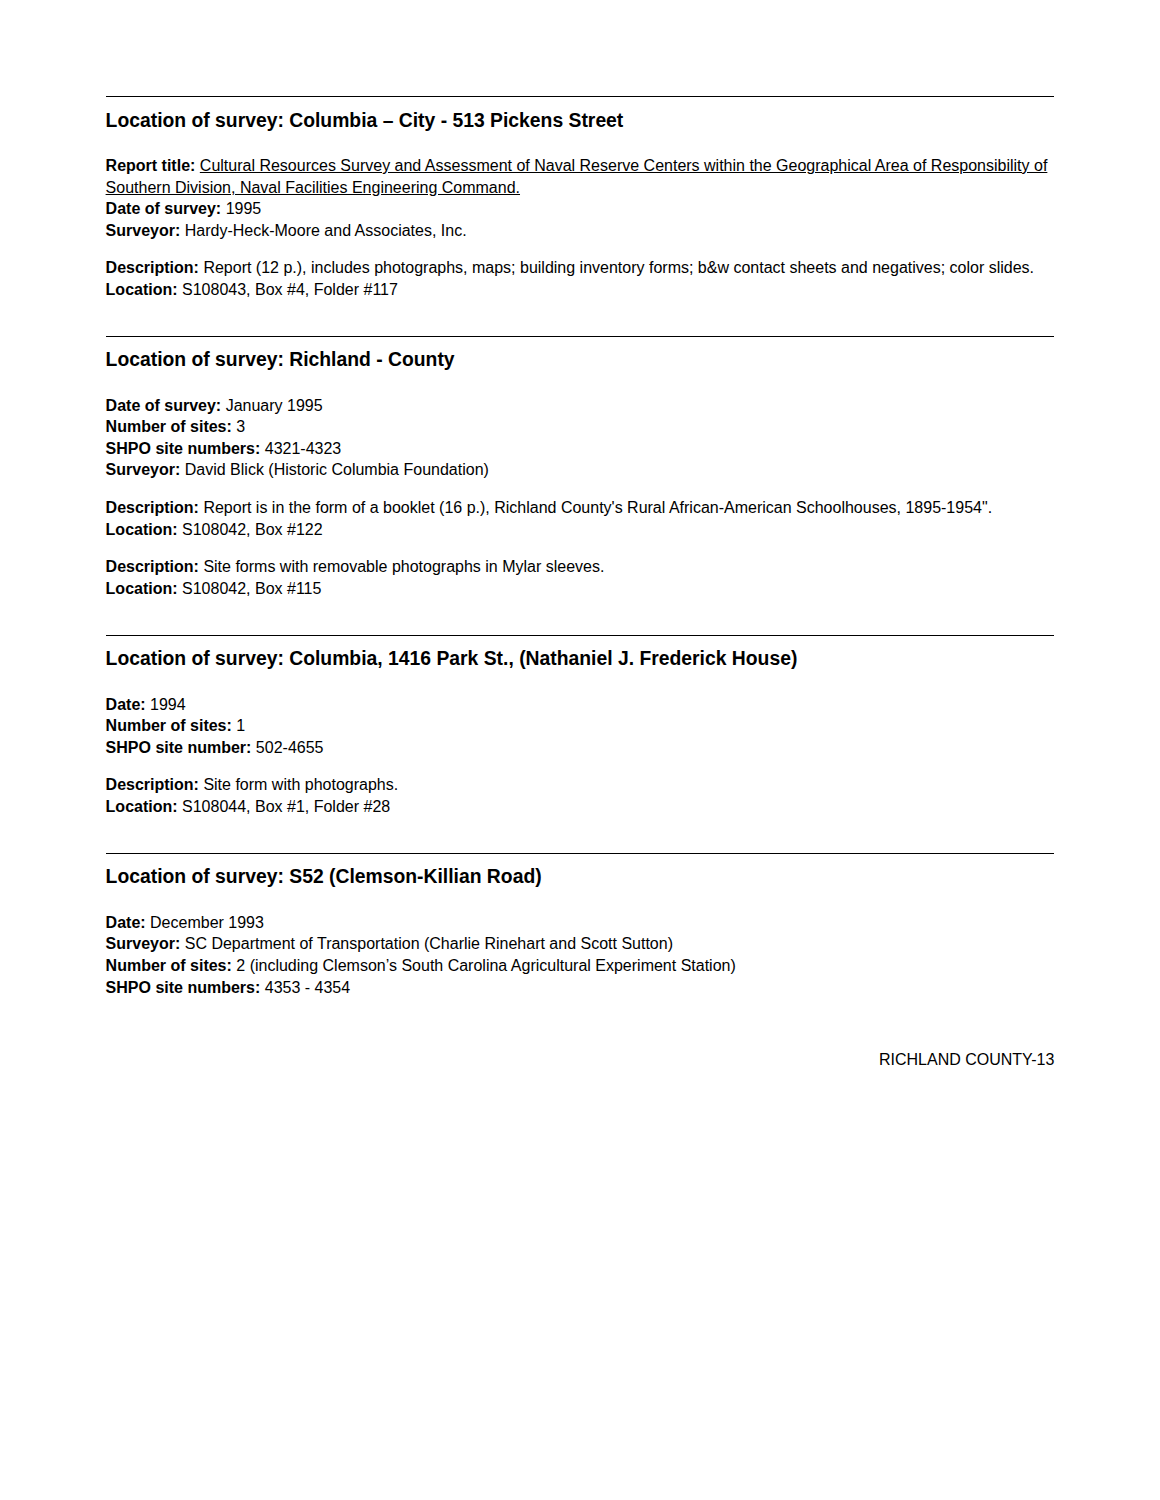Location of survey: Columbia – City - 513 Pickens Street
Report title: Cultural Resources Survey and Assessment of Naval Reserve Centers within the Geographical Area of Responsibility of Southern Division, Naval Facilities Engineering Command.
Date of survey: 1995
Surveyor: Hardy-Heck-Moore and Associates, Inc.
Description: Report (12 p.), includes photographs, maps; building inventory forms; b&w contact sheets and negatives; color slides.
Location: S108043, Box #4, Folder #117
Location of survey: Richland - County
Date of survey: January 1995
Number of sites: 3
SHPO site numbers: 4321-4323
Surveyor: David Blick (Historic Columbia Foundation)
Description: Report is in the form of a booklet (16 p.), Richland County's Rural African-American Schoolhouses, 1895-1954".
Location: S108042, Box #122
Description: Site forms with removable photographs in Mylar sleeves.
Location: S108042, Box #115
Location of survey: Columbia, 1416 Park St., (Nathaniel J. Frederick House)
Date: 1994
Number of sites: 1
SHPO site number: 502-4655
Description: Site form with photographs.
Location: S108044, Box #1, Folder #28
Location of survey: S52 (Clemson-Killian Road)
Date: December 1993
Surveyor: SC Department of Transportation (Charlie Rinehart and Scott Sutton)
Number of sites: 2 (including Clemson’s South Carolina Agricultural Experiment Station)
SHPO site numbers: 4353 - 4354
RICHLAND COUNTY-13